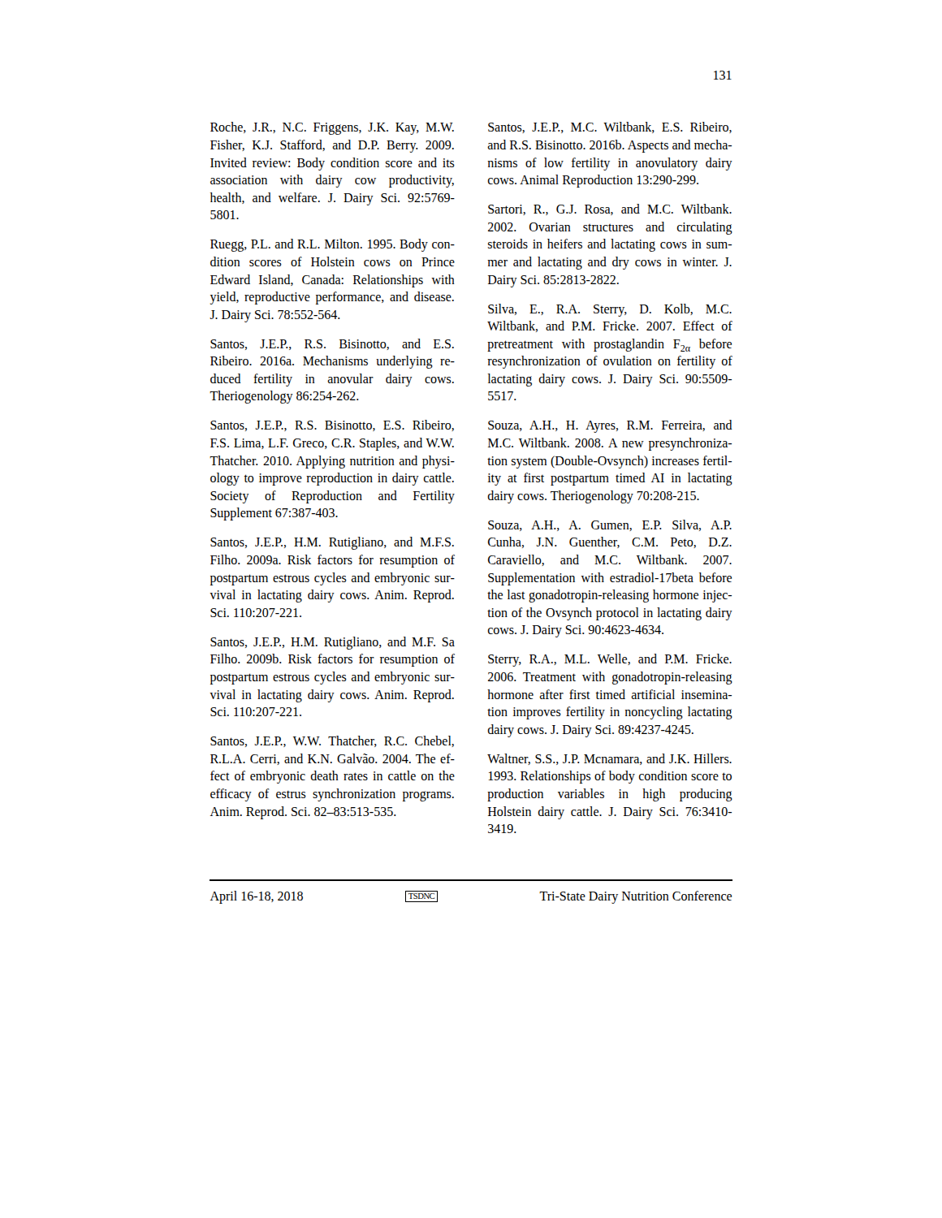131
Roche, J.R., N.C. Friggens, J.K. Kay, M.W. Fisher, K.J. Stafford, and D.P. Berry. 2009. Invited review: Body condition score and its association with dairy cow productivity, health, and welfare. J. Dairy Sci. 92:5769-5801.
Ruegg, P.L. and R.L. Milton. 1995. Body condition scores of Holstein cows on Prince Edward Island, Canada: Relationships with yield, reproductive performance, and disease. J. Dairy Sci. 78:552-564.
Santos, J.E.P., R.S. Bisinotto, and E.S. Ribeiro. 2016a. Mechanisms underlying reduced fertility in anovular dairy cows. Theriogenology 86:254-262.
Santos, J.E.P., R.S. Bisinotto, E.S. Ribeiro, F.S. Lima, L.F. Greco, C.R. Staples, and W.W. Thatcher. 2010. Applying nutrition and physiology to improve reproduction in dairy cattle. Society of Reproduction and Fertility Supplement 67:387-403.
Santos, J.E.P., H.M. Rutigliano, and M.F.S. Filho. 2009a. Risk factors for resumption of postpartum estrous cycles and embryonic survival in lactating dairy cows. Anim. Reprod. Sci. 110:207-221.
Santos, J.E.P., H.M. Rutigliano, and M.F. Sa Filho. 2009b. Risk factors for resumption of postpartum estrous cycles and embryonic survival in lactating dairy cows. Anim. Reprod. Sci. 110:207-221.
Santos, J.E.P., W.W. Thatcher, R.C. Chebel, R.L.A. Cerri, and K.N. Galvão. 2004. The effect of embryonic death rates in cattle on the efficacy of estrus synchronization programs. Anim. Reprod. Sci. 82–83:513-535.
Santos, J.E.P., M.C. Wiltbank, E.S. Ribeiro, and R.S. Bisinotto. 2016b. Aspects and mechanisms of low fertility in anovulatory dairy cows. Animal Reproduction 13:290-299.
Sartori, R., G.J. Rosa, and M.C. Wiltbank. 2002. Ovarian structures and circulating steroids in heifers and lactating cows in summer and lactating and dry cows in winter. J. Dairy Sci. 85:2813-2822.
Silva, E., R.A. Sterry, D. Kolb, M.C. Wiltbank, and P.M. Fricke. 2007. Effect of pretreatment with prostaglandin F2α before resynchronization of ovulation on fertility of lactating dairy cows. J. Dairy Sci. 90:5509-5517.
Souza, A.H., H. Ayres, R.M. Ferreira, and M.C. Wiltbank. 2008. A new presynchronization system (Double-Ovsynch) increases fertility at first postpartum timed AI in lactating dairy cows. Theriogenology 70:208-215.
Souza, A.H., A. Gumen, E.P. Silva, A.P. Cunha, J.N. Guenther, C.M. Peto, D.Z. Caraviello, and M.C. Wiltbank. 2007. Supplementation with estradiol-17beta before the last gonadotropin-releasing hormone injection of the Ovsynch protocol in lactating dairy cows. J. Dairy Sci. 90:4623-4634.
Sterry, R.A., M.L. Welle, and P.M. Fricke. 2006. Treatment with gonadotropin-releasing hormone after first timed artificial insemination improves fertility in noncycling lactating dairy cows. J. Dairy Sci. 89:4237-4245.
Waltner, S.S., J.P. Mcnamara, and J.K. Hillers. 1993. Relationships of body condition score to production variables in high producing Holstein dairy cattle. J. Dairy Sci. 76:3410-3419.
April 16-18, 2018
TSDNC
Tri-State Dairy Nutrition Conference